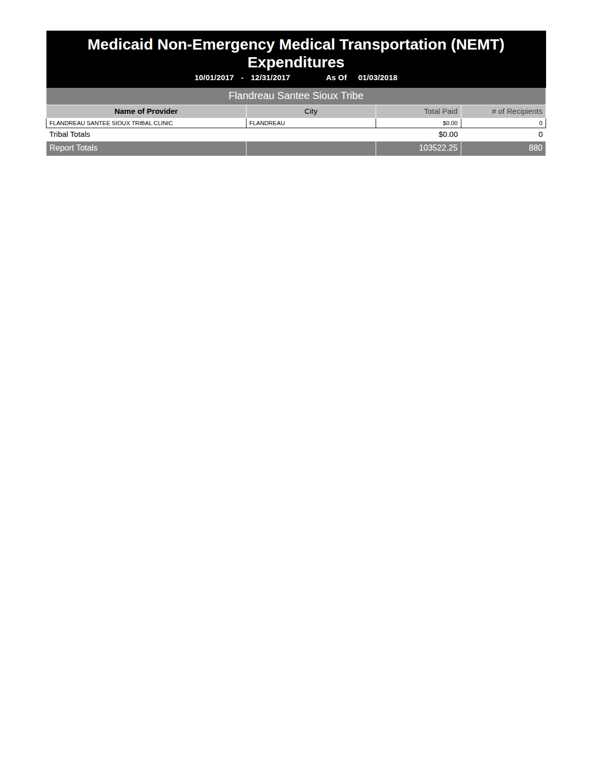| Medicaid Non-Emergency Medical Transportation (NEMT) Expenditures 10/01/2017 - 12/31/2017 As Of 01/03/2018 |
| Flandreau Santee Sioux Tribe |
| Name of Provider | City | Total Paid | # of Recipients |
| FLANDREAU SANTEE SIOUX TRIBAL CLINIC | FLANDREAU | $0.00 | 0 |
| Tribal Totals | | $0.00 | 0 |
| Report Totals | | 103522.25 | 880 |